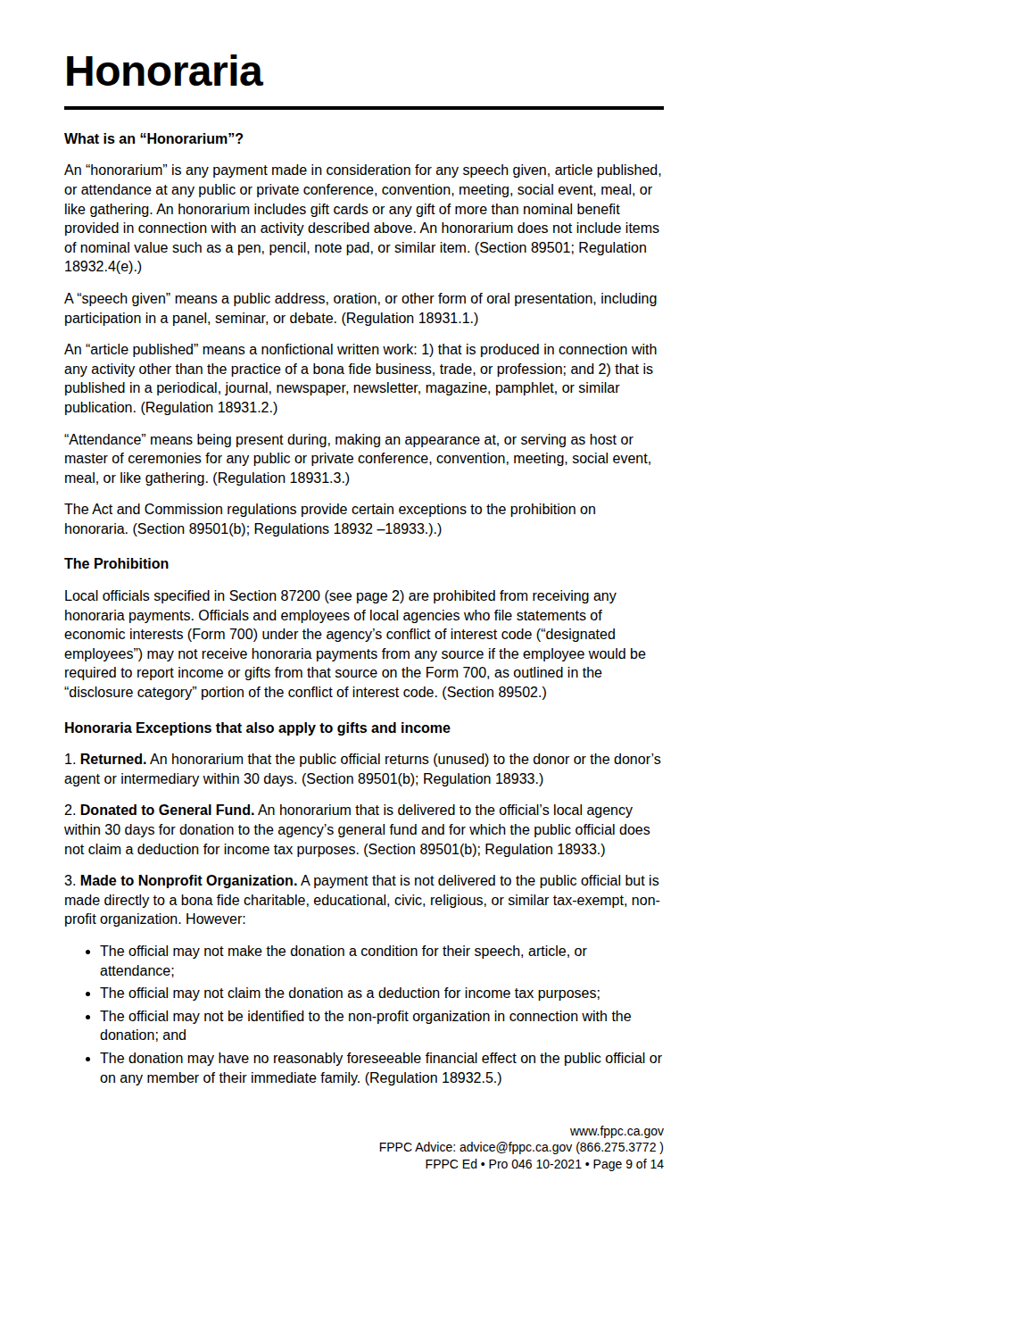Honoraria
What is an “Honorarium”?
An “honorarium” is any payment made in consideration for any speech given, article published, or attendance at any public or private conference, convention, meeting, social event, meal, or like gathering. An honorarium includes gift cards or any gift of more than nominal benefit provided in connection with an activity described above. An honorarium does not include items of nominal value such as a pen, pencil, note pad, or similar item. (Section 89501; Regulation 18932.4(e).)
A “speech given” means a public address, oration, or other form of oral presentation, including participation in a panel, seminar, or debate. (Regulation 18931.1.)
An “article published” means a nonfictional written work: 1) that is produced in connection with any activity other than the practice of a bona fide business, trade, or profession; and 2) that is published in a periodical, journal, newspaper, newsletter, magazine, pamphlet, or similar publication. (Regulation 18931.2.)
“Attendance” means being present during, making an appearance at, or serving as host or master of ceremonies for any public or private conference, convention, meeting, social event, meal, or like gathering. (Regulation 18931.3.)
The Act and Commission regulations provide certain exceptions to the prohibition on honoraria. (Section 89501(b); Regulations 18932 –18933.).)
The Prohibition
Local officials specified in Section 87200 (see page 2) are prohibited from receiving any honoraria payments. Officials and employees of local agencies who file statements of economic interests (Form 700) under the agency’s conflict of interest code (“designated employees”) may not receive honoraria payments from any source if the employee would be required to report income or gifts from that source on the Form 700, as outlined in the “disclosure category” portion of the conflict of interest code. (Section 89502.)
Honoraria Exceptions that also apply to gifts and income
1. Returned. An honorarium that the public official returns (unused) to the donor or the donor’s agent or intermediary within 30 days. (Section 89501(b); Regulation 18933.)
2. Donated to General Fund. An honorarium that is delivered to the official’s local agency within 30 days for donation to the agency’s general fund and for which the public official does not claim a deduction for income tax purposes. (Section 89501(b); Regulation 18933.)
3. Made to Nonprofit Organization. A payment that is not delivered to the public official but is made directly to a bona fide charitable, educational, civic, religious, or similar tax-exempt, non-profit organization. However:
The official may not make the donation a condition for their speech, article, or attendance;
The official may not claim the donation as a deduction for income tax purposes;
The official may not be identified to the non-profit organization in connection with the donation; and
The donation may have no reasonably foreseeable financial effect on the public official or on any member of their immediate family. (Regulation 18932.5.)
www.fppc.ca.gov
FPPC Advice: advice@fppc.ca.gov (866.275.3772 )
FPPC Ed • Pro 046 10-2021 • Page 9 of 14